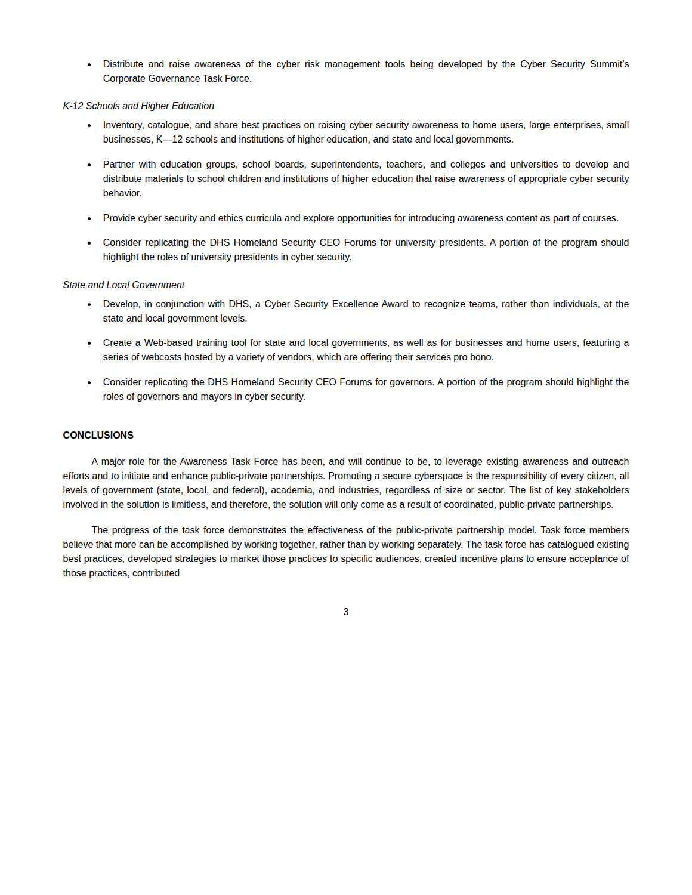Distribute and raise awareness of the cyber risk management tools being developed by the Cyber Security Summit’s Corporate Governance Task Force.
K-12 Schools and Higher Education
Inventory, catalogue, and share best practices on raising cyber security awareness to home users, large enterprises, small businesses, K—12 schools and institutions of higher education, and state and local governments.
Partner with education groups, school boards, superintendents, teachers, and colleges and universities to develop and distribute materials to school children and institutions of higher education that raise awareness of appropriate cyber security behavior.
Provide cyber security and ethics curricula and explore opportunities for introducing awareness content as part of courses.
Consider replicating the DHS Homeland Security CEO Forums for university presidents. A portion of the program should highlight the roles of university presidents in cyber security.
State and Local Government
Develop, in conjunction with DHS, a Cyber Security Excellence Award to recognize teams, rather than individuals, at the state and local government levels.
Create a Web-based training tool for state and local governments, as well as for businesses and home users, featuring a series of webcasts hosted by a variety of vendors, which are offering their services pro bono.
Consider replicating the DHS Homeland Security CEO Forums for governors. A portion of the program should highlight the roles of governors and mayors in cyber security.
CONCLUSIONS
A major role for the Awareness Task Force has been, and will continue to be, to leverage existing awareness and outreach efforts and to initiate and enhance public-private partnerships. Promoting a secure cyberspace is the responsibility of every citizen, all levels of government (state, local, and federal), academia, and industries, regardless of size or sector. The list of key stakeholders involved in the solution is limitless, and therefore, the solution will only come as a result of coordinated, public-private partnerships.
The progress of the task force demonstrates the effectiveness of the public-private partnership model. Task force members believe that more can be accomplished by working together, rather than by working separately. The task force has catalogued existing best practices, developed strategies to market those practices to specific audiences, created incentive plans to ensure acceptance of those practices, contributed
3